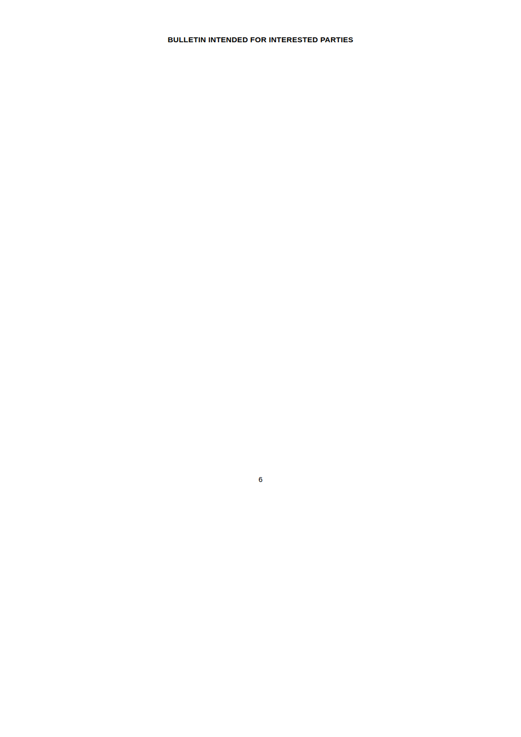BULLETIN INTENDED FOR INTERESTED PARTIES
6